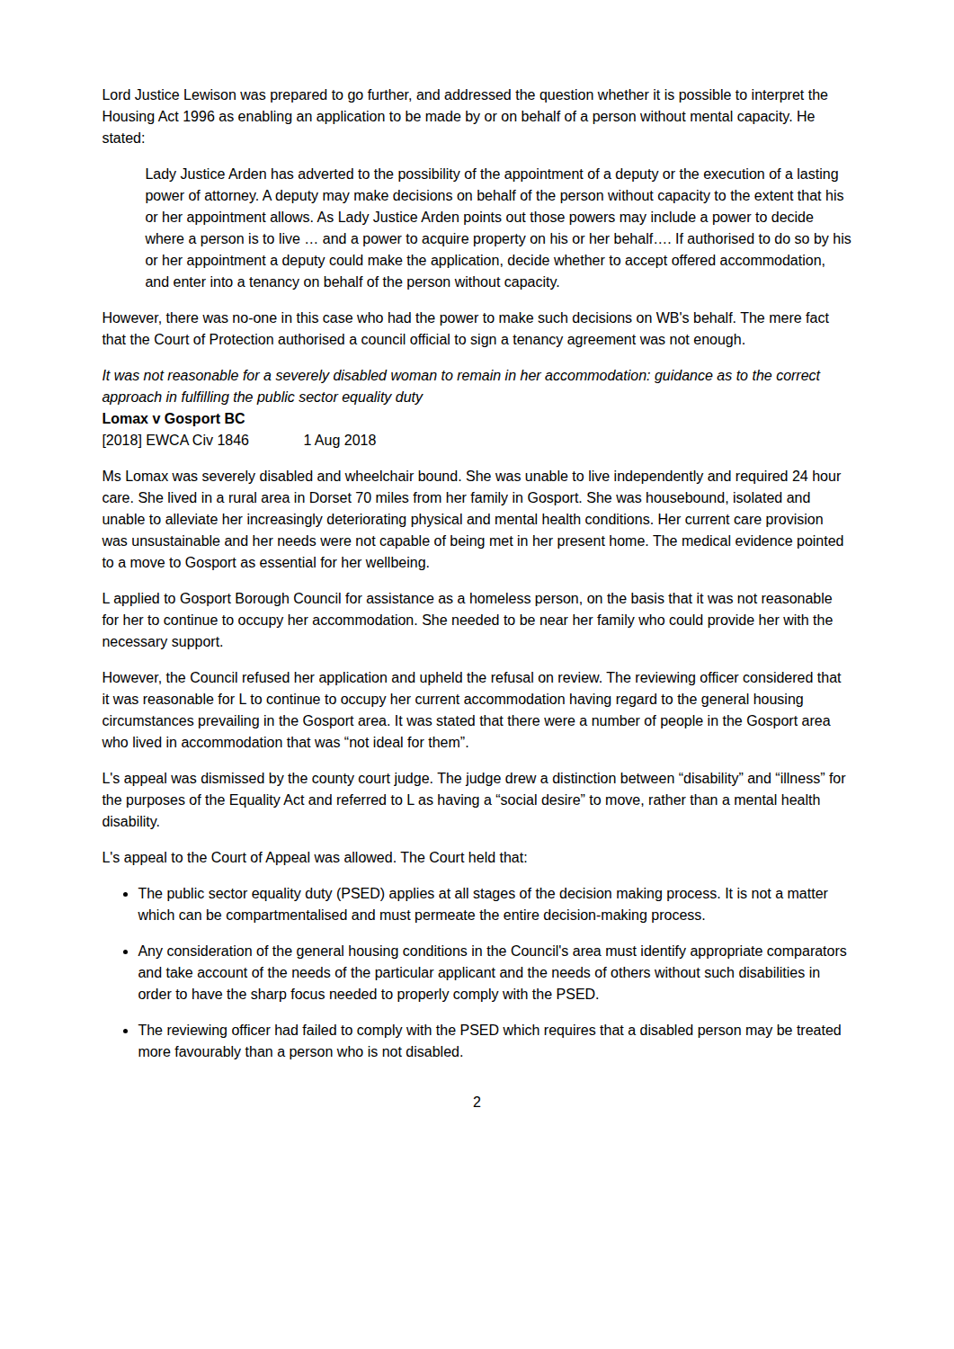Lord Justice Lewison was prepared to go further, and addressed the question whether it is possible to interpret the Housing Act 1996 as enabling an application to be made by or on behalf of a person without mental capacity. He stated:
Lady Justice Arden has adverted to the possibility of the appointment of a deputy or the execution of a lasting power of attorney. A deputy may make decisions on behalf of the person without capacity to the extent that his or her appointment allows. As Lady Justice Arden points out those powers may include a power to decide where a person is to live … and a power to acquire property on his or her behalf…. If authorised to do so by his or her appointment a deputy could make the application, decide whether to accept offered accommodation, and enter into a tenancy on behalf of the person without capacity.
However, there was no-one in this case who had the power to make such decisions on WB's behalf. The mere fact that the Court of Protection authorised a council official to sign a tenancy agreement was not enough.
It was not reasonable for a severely disabled woman to remain in her accommodation: guidance as to the correct approach in fulfilling the public sector equality duty
Lomax v Gosport BC
[2018] EWCA Civ 18461 Aug 2018
Ms Lomax was severely disabled and wheelchair bound. She was unable to live independently and required 24 hour care. She lived in a rural area in Dorset 70 miles from her family in Gosport. She was housebound, isolated and unable to alleviate her increasingly deteriorating physical and mental health conditions. Her current care provision was unsustainable and her needs were not capable of being met in her present home. The medical evidence pointed to a move to Gosport as essential for her wellbeing.
L applied to Gosport Borough Council for assistance as a homeless person, on the basis that it was not reasonable for her to continue to occupy her accommodation. She needed to be near her family who could provide her with the necessary support.
However, the Council refused her application and upheld the refusal on review. The reviewing officer considered that it was reasonable for L to continue to occupy her current accommodation having regard to the general housing circumstances prevailing in the Gosport area. It was stated that there were a number of people in the Gosport area who lived in accommodation that was “not ideal for them”.
L's appeal was dismissed by the county court judge. The judge drew a distinction between “disability” and “illness” for the purposes of the Equality Act and referred to L as having a “social desire” to move, rather than a mental health disability.
L's appeal to the Court of Appeal was allowed. The Court held that:
The public sector equality duty (PSED) applies at all stages of the decision making process. It is not a matter which can be compartmentalised and must permeate the entire decision-making process.
Any consideration of the general housing conditions in the Council's area must identify appropriate comparators and take account of the needs of the particular applicant and the needs of others without such disabilities in order to have the sharp focus needed to properly comply with the PSED.
The reviewing officer had failed to comply with the PSED which requires that a disabled person may be treated more favourably than a person who is not disabled.
2